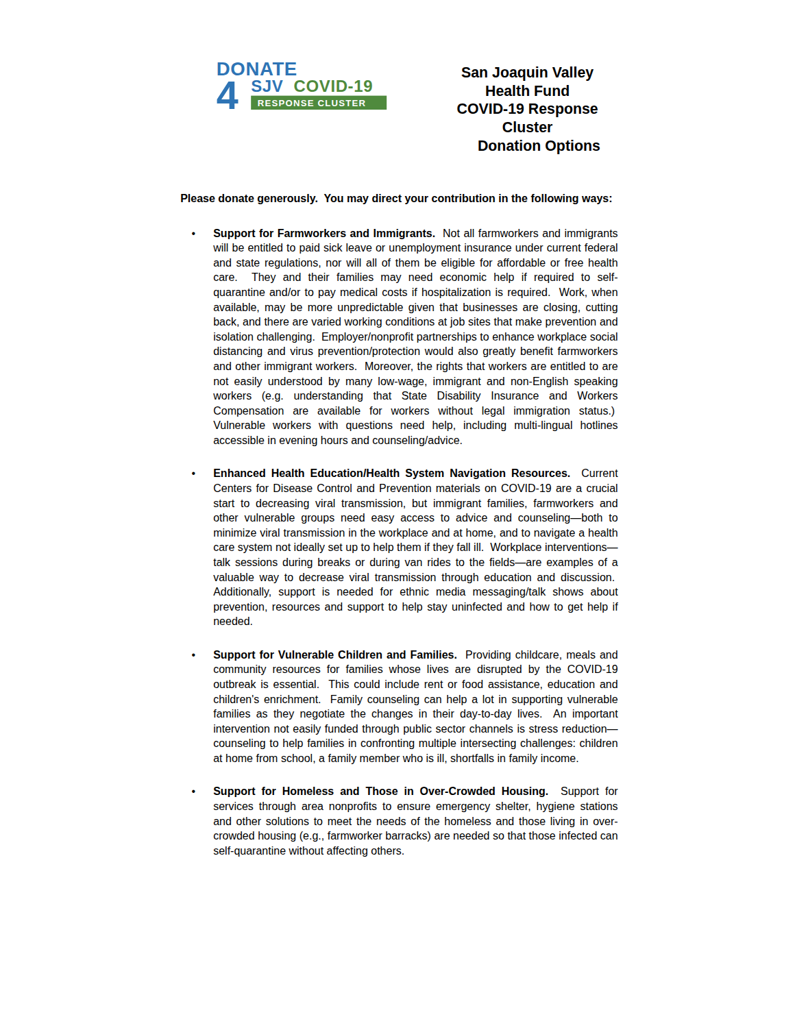Donate 4 SJV COVID-19 Response Cluster DONATE 4 SJV COVID-19 RESPONSE CLUSTER
San Joaquin Valley Health Fund
COVID-19 Response Cluster
Donation Options
Please donate generously. You may direct your contribution in the following ways:
Support for Farmworkers and Immigrants. Not all farmworkers and immigrants will be entitled to paid sick leave or unemployment insurance under current federal and state regulations, nor will all of them be eligible for affordable or free health care. They and their families may need economic help if required to self-quarantine and/or to pay medical costs if hospitalization is required. Work, when available, may be more unpredictable given that businesses are closing, cutting back, and there are varied working conditions at job sites that make prevention and isolation challenging. Employer/nonprofit partnerships to enhance workplace social distancing and virus prevention/protection would also greatly benefit farmworkers and other immigrant workers. Moreover, the rights that workers are entitled to are not easily understood by many low-wage, immigrant and non-English speaking workers (e.g. understanding that State Disability Insurance and Workers Compensation are available for workers without legal immigration status.) Vulnerable workers with questions need help, including multi-lingual hotlines accessible in evening hours and counseling/advice.
Enhanced Health Education/Health System Navigation Resources. Current Centers for Disease Control and Prevention materials on COVID-19 are a crucial start to decreasing viral transmission, but immigrant families, farmworkers and other vulnerable groups need easy access to advice and counseling—both to minimize viral transmission in the workplace and at home, and to navigate a health care system not ideally set up to help them if they fall ill. Workplace interventions—talk sessions during breaks or during van rides to the fields—are examples of a valuable way to decrease viral transmission through education and discussion. Additionally, support is needed for ethnic media messaging/talk shows about prevention, resources and support to help stay uninfected and how to get help if needed.
Support for Vulnerable Children and Families. Providing childcare, meals and community resources for families whose lives are disrupted by the COVID-19 outbreak is essential. This could include rent or food assistance, education and children's enrichment. Family counseling can help a lot in supporting vulnerable families as they negotiate the changes in their day-to-day lives. An important intervention not easily funded through public sector channels is stress reduction—counseling to help families in confronting multiple intersecting challenges: children at home from school, a family member who is ill, shortfalls in family income.
Support for Homeless and Those in Over-Crowded Housing. Support for services through area nonprofits to ensure emergency shelter, hygiene stations and other solutions to meet the needs of the homeless and those living in over-crowded housing (e.g., farmworker barracks) are needed so that those infected can self-quarantine without affecting others.